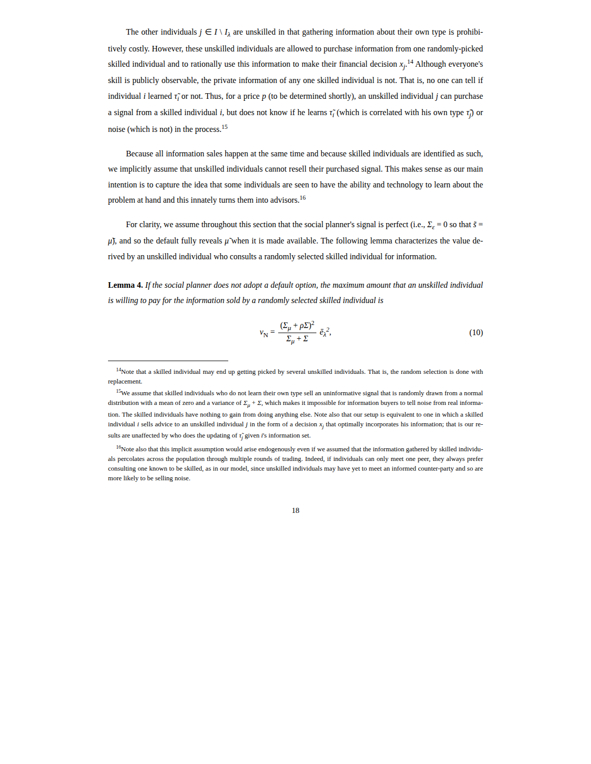The other individuals j ∈ I \ Iλ are unskilled in that gathering information about their own type is prohibitively costly. However, these unskilled individuals are allowed to purchase information from one randomly-picked skilled individual and to rationally use this information to make their financial decision xj.14 Although everyone's skill is publicly observable, the private information of any one skilled individual is not. That is, no one can tell if individual i learned τ̃i or not. Thus, for a price p (to be determined shortly), an unskilled individual j can purchase a signal from a skilled individual i, but does not know if he learns τ̃i (which is correlated with his own type τ̃j) or noise (which is not) in the process.15
Because all information sales happen at the same time and because skilled individuals are identified as such, we implicitly assume that unskilled individuals cannot resell their purchased signal. This makes sense as our main intention is to capture the idea that some individuals are seen to have the ability and technology to learn about the problem at hand and this innately turns them into advisors.16
For clarity, we assume throughout this section that the social planner's signal is perfect (i.e., Σε = 0 so that s̃ = μ̃), and so the default fully reveals μ̃ when it is made available. The following lemma characterizes the value derived by an unskilled individual who consults a randomly selected skilled individual for information.
Lemma 4. If the social planner does not adopt a default option, the maximum amount that an unskilled individual is willing to pay for the information sold by a randomly selected skilled individual is
vN = (Σμ + ρΣ)2 Σμ + Σ ēλ2, (10)
14Note that a skilled individual may end up getting picked by several unskilled individuals. That is, the random selection is done with replacement.
15We assume that skilled individuals who do not learn their own type sell an uninformative signal that is randomly drawn from a normal distribution with a mean of zero and a variance of Σμ + Σ, which makes it impossible for information buyers to tell noise from real information. The skilled individuals have nothing to gain from doing anything else. Note also that our setup is equivalent to one in which a skilled individual i sells advice to an unskilled individual j in the form of a decision xj that optimally incorporates his information; that is our results are unaffected by who does the updating of τ̃j given i's information set.
16Note also that this implicit assumption would arise endogenously even if we assumed that the information gathered by skilled individuals percolates across the population through multiple rounds of trading. Indeed, if individuals can only meet one peer, they always prefer consulting one known to be skilled, as in our model, since unskilled individuals may have yet to meet an informed counter-party and so are more likely to be selling noise.
18